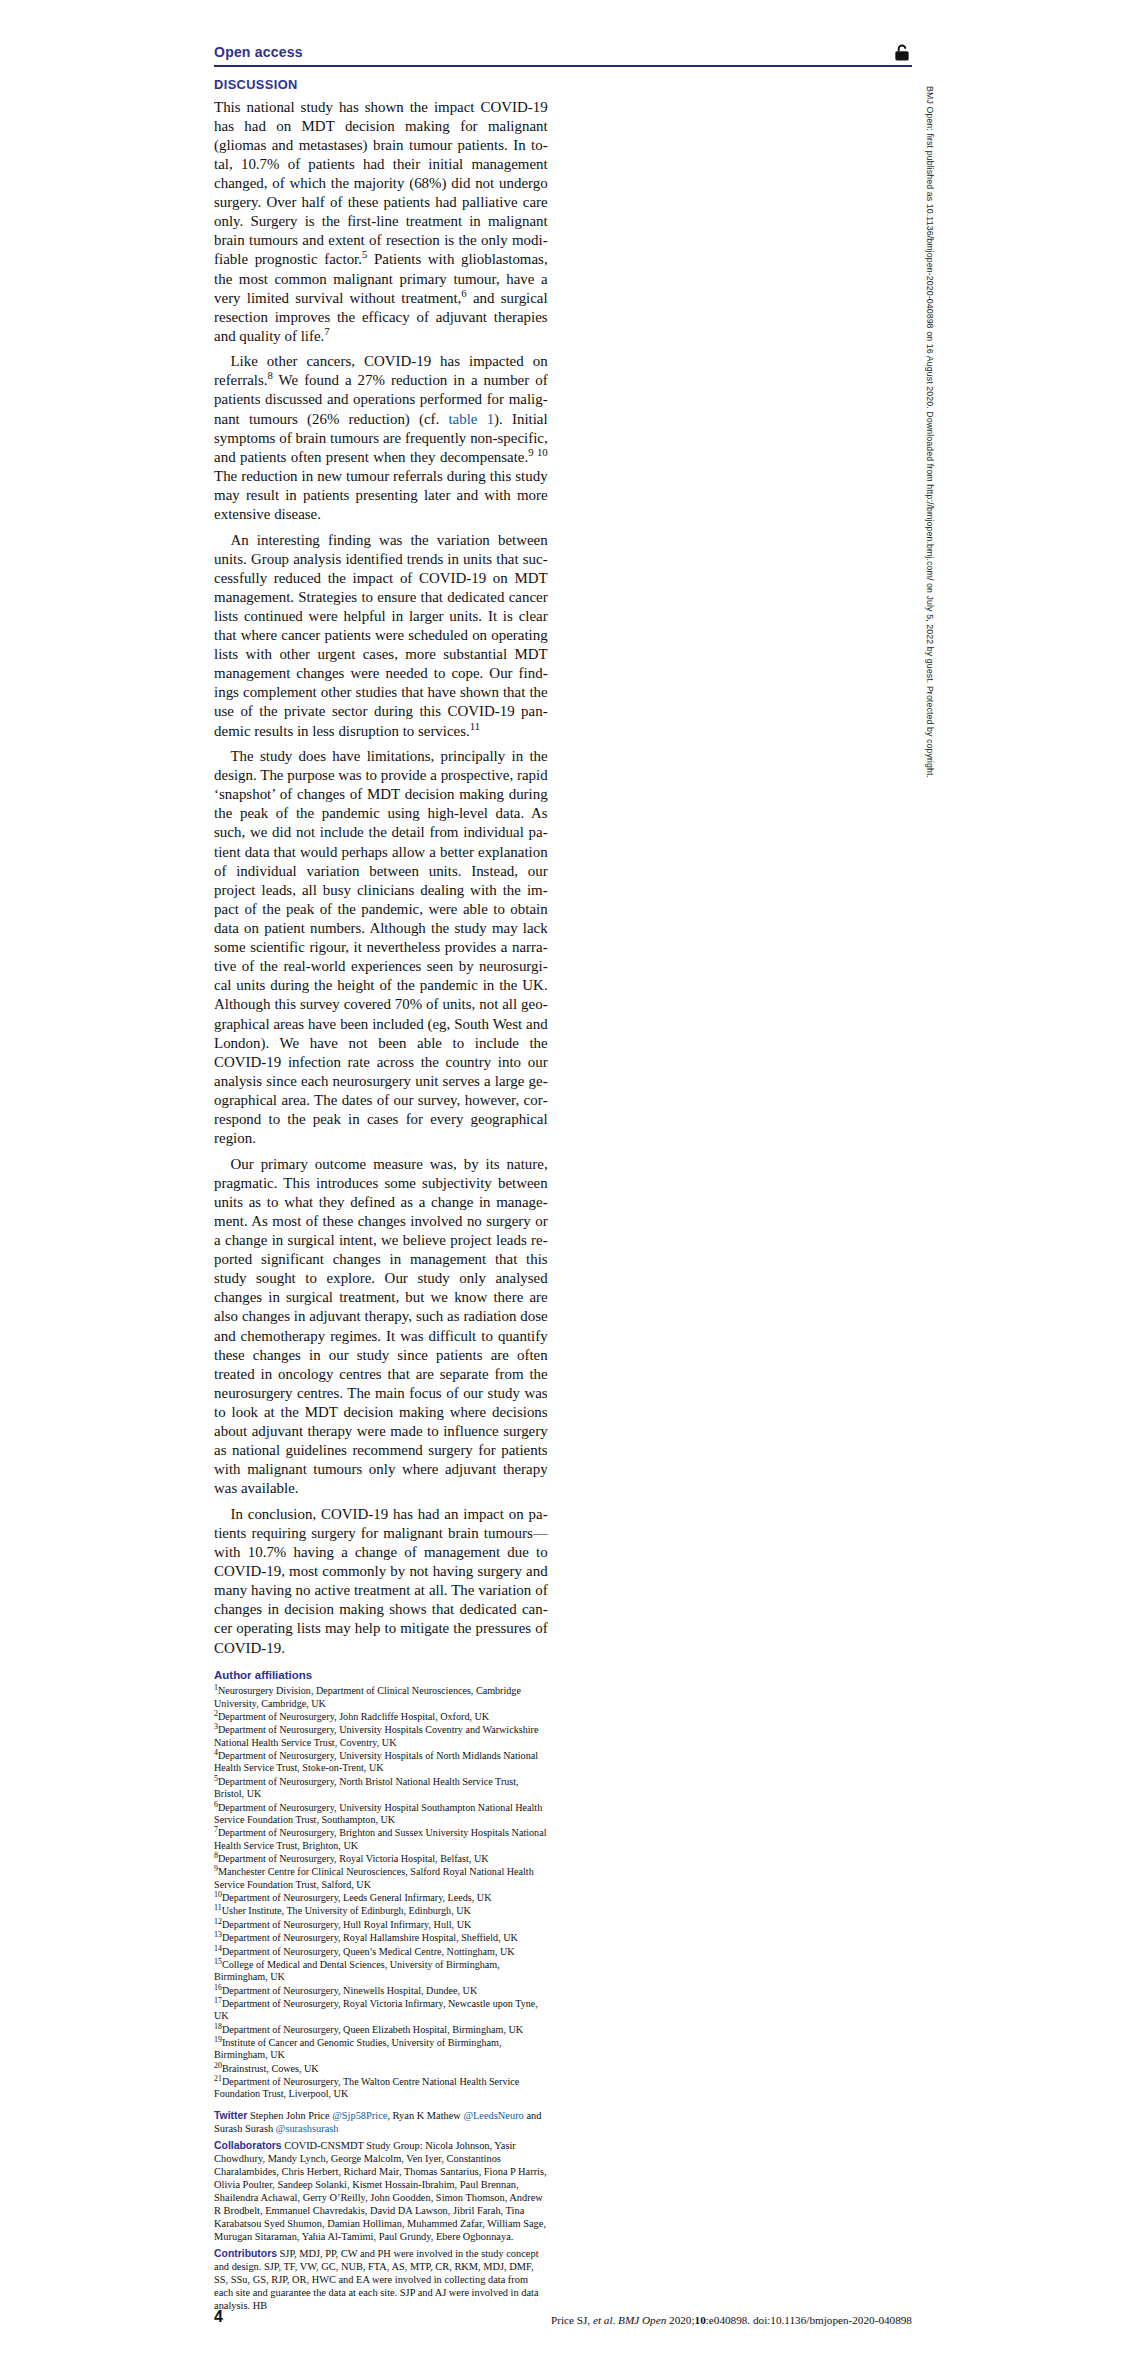Open access
BMJ Open: first published as 10.1136/bmjopen-2020-040898 on 16 August 2020. Downloaded from http://bmjopen.bmj.com/ on July 5, 2022 by guest. Protected by copyright.
Discussion
This national study has shown the impact COVID-19 has had on MDT decision making for malignant (gliomas and metastases) brain tumour patients. In total, 10.7% of patients had their initial management changed, of which the majority (68%) did not undergo surgery. Over half of these patients had palliative care only. Surgery is the first-line treatment in malignant brain tumours and extent of resection is the only modifiable prognostic factor.5 Patients with glioblastomas, the most common malignant primary tumour, have a very limited survival without treatment,6 and surgical resection improves the efficacy of adjuvant therapies and quality of life.7
Like other cancers, COVID-19 has impacted on referrals.8 We found a 27% reduction in a number of patients discussed and operations performed for malignant tumours (26% reduction) (cf. table 1). Initial symptoms of brain tumours are frequently non-specific, and patients often present when they decompensate.9 10 The reduction in new tumour referrals during this study may result in patients presenting later and with more extensive disease.
An interesting finding was the variation between units. Group analysis identified trends in units that successfully reduced the impact of COVID-19 on MDT management. Strategies to ensure that dedicated cancer lists continued were helpful in larger units. It is clear that where cancer patients were scheduled on operating lists with other urgent cases, more substantial MDT management changes were needed to cope. Our findings complement other studies that have shown that the use of the private sector during this COVID-19 pandemic results in less disruption to services.11
The study does have limitations, principally in the design. The purpose was to provide a prospective, rapid ‘snapshot’ of changes of MDT decision making during the peak of the pandemic using high-level data. As such, we did not include the detail from individual patient data that would perhaps allow a better explanation of individual variation between units. Instead, our project leads, all busy clinicians dealing with the impact of the peak of the pandemic, were able to obtain data on patient numbers. Although the study may lack some scientific rigour, it nevertheless provides a narrative of the real-world experiences seen by neurosurgical units during the height of the pandemic in the UK. Although this survey covered 70% of units, not all geographical areas have been included (eg, South West and London). We have not been able to include the COVID-19 infection rate across the country into our analysis since each neurosurgery unit serves a large geographical area. The dates of our survey, however, correspond to the peak in cases for every geographical region.
Our primary outcome measure was, by its nature, pragmatic. This introduces some subjectivity between units as to what they defined as a change in management. As most of these changes involved no surgery or a change in surgical intent, we believe project leads reported significant changes in management that this study sought to explore. Our study only analysed changes in surgical treatment, but we know there are also changes in adjuvant therapy, such as radiation dose and chemotherapy regimes. It was difficult to quantify these changes in our study since patients are often treated in oncology centres that are separate from the neurosurgery centres. The main focus of our study was to look at the MDT decision making where decisions about adjuvant therapy were made to influence surgery as national guidelines recommend surgery for patients with malignant tumours only where adjuvant therapy was available.
In conclusion, COVID-19 has had an impact on patients requiring surgery for malignant brain tumours—with 10.7% having a change of management due to COVID-19, most commonly by not having surgery and many having no active treatment at all. The variation of changes in decision making shows that dedicated cancer operating lists may help to mitigate the pressures of COVID-19.
Author affiliations
1Neurosurgery Division, Department of Clinical Neurosciences, Cambridge University, Cambridge, UK
2Department of Neurosurgery, John Radcliffe Hospital, Oxford, UK
3Department of Neurosurgery, University Hospitals Coventry and Warwickshire National Health Service Trust, Coventry, UK
4Department of Neurosurgery, University Hospitals of North Midlands National Health Service Trust, Stoke-on-Trent, UK
5Department of Neurosurgery, North Bristol National Health Service Trust, Bristol, UK
6Department of Neurosurgery, University Hospital Southampton National Health Service Foundation Trust, Southampton, UK
7Department of Neurosurgery, Brighton and Sussex University Hospitals National Health Service Trust, Brighton, UK
8Department of Neurosurgery, Royal Victoria Hospital, Belfast, UK
9Manchester Centre for Clinical Neurosciences, Salford Royal National Health Service Foundation Trust, Salford, UK
10Department of Neurosurgery, Leeds General Infirmary, Leeds, UK
11Usher Institute, The University of Edinburgh, Edinburgh, UK
12Department of Neurosurgery, Hull Royal Infirmary, Hull, UK
13Department of Neurosurgery, Royal Hallamshire Hospital, Sheffield, UK
14Department of Neurosurgery, Queen’s Medical Centre, Nottingham, UK
15College of Medical and Dental Sciences, University of Birmingham, Birmingham, UK
16Department of Neurosurgery, Ninewells Hospital, Dundee, UK
17Department of Neurosurgery, Royal Victoria Infirmary, Newcastle upon Tyne, UK
18Department of Neurosurgery, Queen Elizabeth Hospital, Birmingham, UK
19Institute of Cancer and Genomic Studies, University of Birmingham, Birmingham, UK
20Brainstrust, Cowes, UK
21Department of Neurosurgery, The Walton Centre National Health Service Foundation Trust, Liverpool, UK
Twitter Stephen John Price @Sjp58Price, Ryan K Mathew @LeedsNeuro and Surash Surash @surashsurash
Collaborators COVID-CNSMDT Study Group: Nicola Johnson, Yasir Chowdhury, Mandy Lynch, George Malcolm, Ven Iyer, Constantinos Charalambides, Chris Herbert, Richard Mair, Thomas Santarius, Fiona P Harris, Olivia Poulter, Sandeep Solanki, Kismet Hossain-Ibrahim, Paul Brennan, Shailendra Achawal, Gerry O’Reilly, John Goodden, Simon Thomson, Andrew R Brodbelt, Emmanuel Chavredakis, David DA Lawson, Jibril Farah, Tina Karabatsou Syed Shumon, Damian Holliman, Muhammed Zafar, William Sage, Murugan Sitaraman, Yahia Al-Tamimi, Paul Grundy, Ebere Ogbonnaya.
Contributors SJP, MDJ, PP, CW and PH were involved in the study concept and design. SJP, TF, VW, GC, NUB, FTA, AS, MTP, CR, RKM, MDJ, DMF, SS, SSu, GS, RJP, OR, HWC and EA were involved in collecting data from each site and guarantee the data at each site. SJP and AJ were involved in data analysis. HB
4
Price SJ, et al. BMJ Open 2020;10:e040898. doi:10.1136/bmjopen-2020-040898